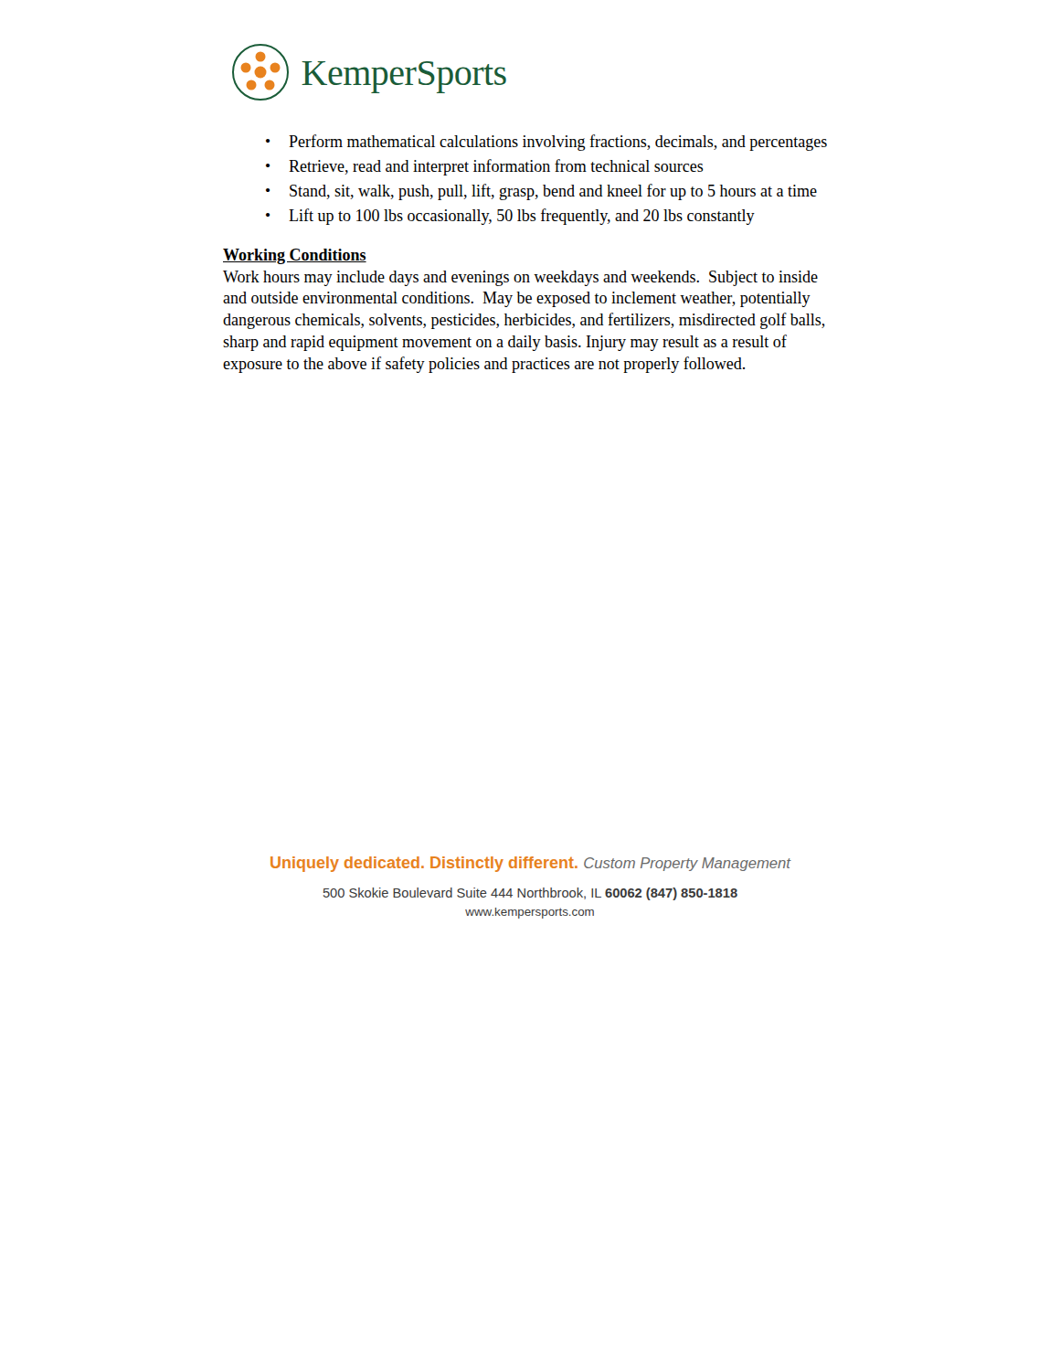KemperSports
Perform mathematical calculations involving fractions, decimals, and percentages
Retrieve, read and interpret information from technical sources
Stand, sit, walk, push, pull, lift, grasp, bend and kneel for up to 5 hours at a time
Lift up to 100 lbs occasionally, 50 lbs frequently, and 20 lbs constantly
Working Conditions
Work hours may include days and evenings on weekdays and weekends. Subject to inside and outside environmental conditions. May be exposed to inclement weather, potentially dangerous chemicals, solvents, pesticides, herbicides, and fertilizers, misdirected golf balls, sharp and rapid equipment movement on a daily basis. Injury may result as a result of exposure to the above if safety policies and practices are not properly followed.
Uniquely dedicated. Distinctly different. Custom Property Management
500 Skokie Boulevard Suite 444 Northbrook, IL 60062 (847) 850-1818
www.kempersports.com